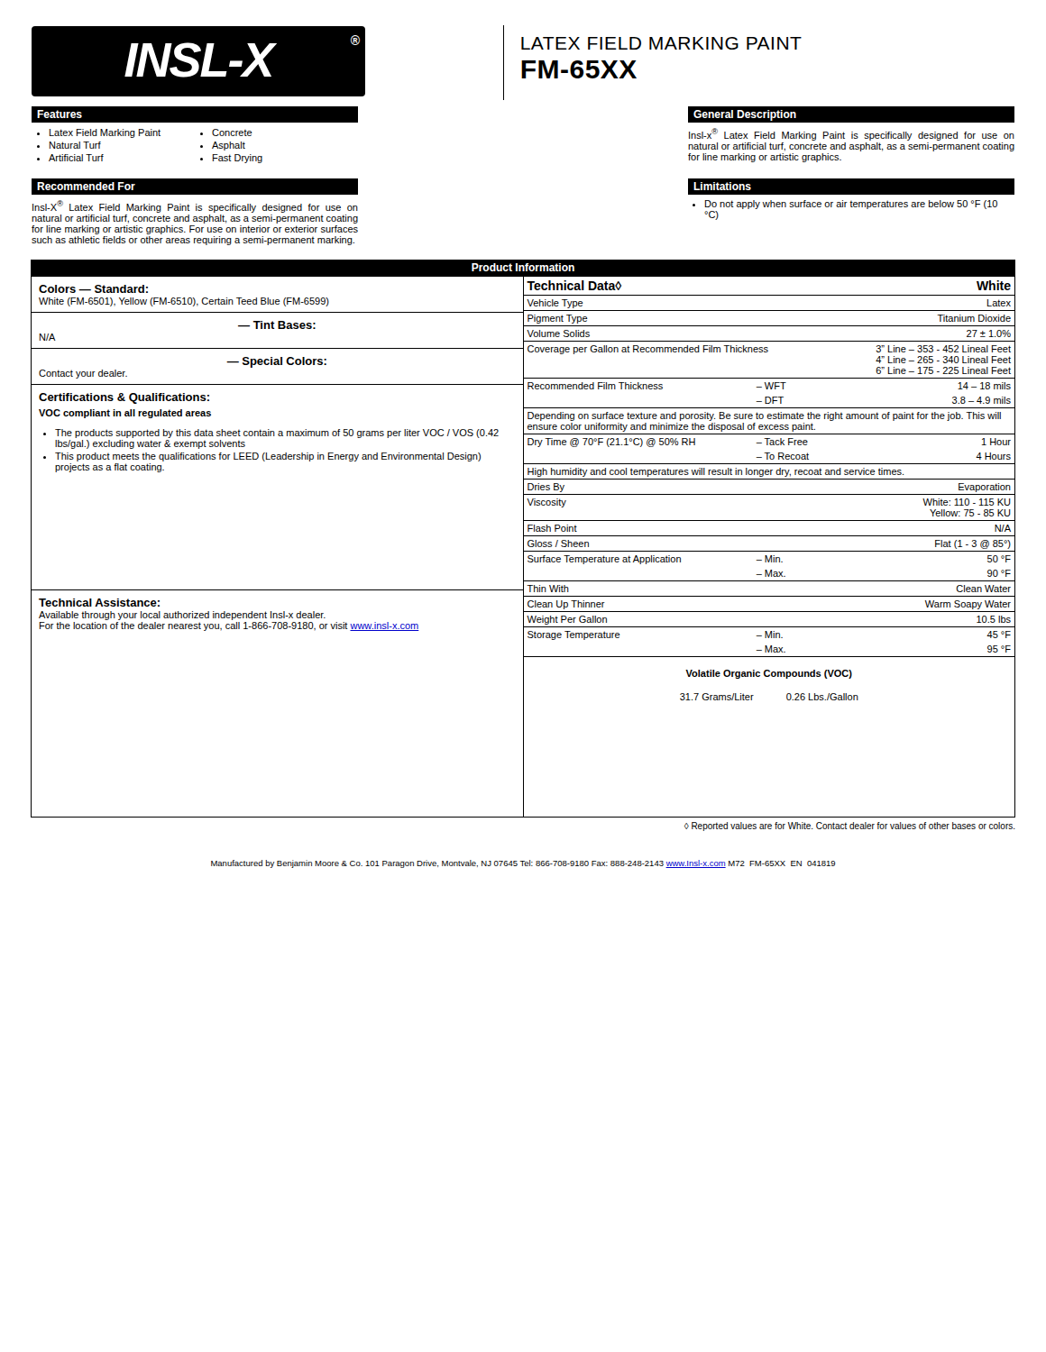| INSL-X ® | LATEX FIELD MARKING PAINT FM-65XX |
| Features / Latex Field Marking Paint Natural Turf Artificial Turf / Concrete Asphalt Fast Drying / | | General Description Insl-x ® Latex Field Marking Paint is specifically designed for use on natural or artificial turf, concrete and asphalt, as a semi-permanent coating for line marking or artistic graphics. |
| Recommended For Insl-X ® Latex Field Marking Paint is specifically designed for use on natural or artificial turf, concrete and asphalt, as a semi-permanent coating for line marking or artistic graphics. For use on interior or exterior surfaces such as athletic fields or other areas requiring a semi-permanent marking. | | Limitations Do not apply when surface or air temperatures are below 50 °F (10 °C) |
Product Information
| Colors — Standard: White (FM-6501), Yellow (FM-6510), Certain Teed Blue (FM-6599) — Tint Bases: N/A — Special Colors: Contact your dealer. Certifications & Qualifications: VOC compliant in all regulated areas The products supported by this data sheet contain a maximum of 50 grams per liter VOC / VOS (0.42 lbs/gal.) excluding water & exempt solvents This product meets the qualifications for LEED (Leadership in Energy and Environmental Design) projects as a flat coating. Technical Assistance: Available through your local authorized independent Insl-x dealer. For the location of the dealer nearest you, call 1-866-708-9180, or visit www.insl-x.com | / Technical Data◊ / White / / Vehicle Type / Latex / / Pigment Type / Titanium Dioxide / / Volume Solids / 27 ± 1.0% / / Coverage per Gallon at Recommended Film Thickness / 3” Line – 353 - 452 Lineal Feet 4” Line – 265 - 340 Lineal Feet 6” Line – 175 - 225 Lineal Feet / / Recommended Film Thickness / – WFT / 14 – 18 mils / / – DFT / 3.8 – 4.9 mils / / Depending on surface texture and porosity. Be sure to estimate the right amount of paint for the job. This will ensure color uniformity and minimize the disposal of excess paint. / / Dry Time @ 70°F (21.1°C) @ 50% RH / – Tack Free / 1 Hour / / – To Recoat / 4 Hours / / High humidity and cool temperatures will result in longer dry, recoat and service times. / / Dries By / Evaporation / / Viscosity / White: 110 - 115 KU Yellow: 75 - 85 KU / / Flash Point / N/A / / Gloss / Sheen / Flat (1 - 3 @ 85°) / / Surface Temperature at Application / – Min. / 50 °F / / – Max. / 90 °F / / Thin With / Clean Water / / Clean Up Thinner / Warm Soapy Water / / Weight Per Gallon / 10.5 lbs / / Storage Temperature / – Min. / 45 °F / / – Max. / 95 °F / / Volatile Organic Compounds (VOC) 31.7 Grams/Liter 0.26 Lbs./Gallon / |
◊ Reported values are for White. Contact dealer for values of other bases or colors.
Manufactured by Benjamin Moore & Co. 101 Paragon Drive, Montvale, NJ 07645 Tel: 866-708-9180 Fax: 888-248-2143 www.Insl-x.com M72 FM-65XX EN 041819